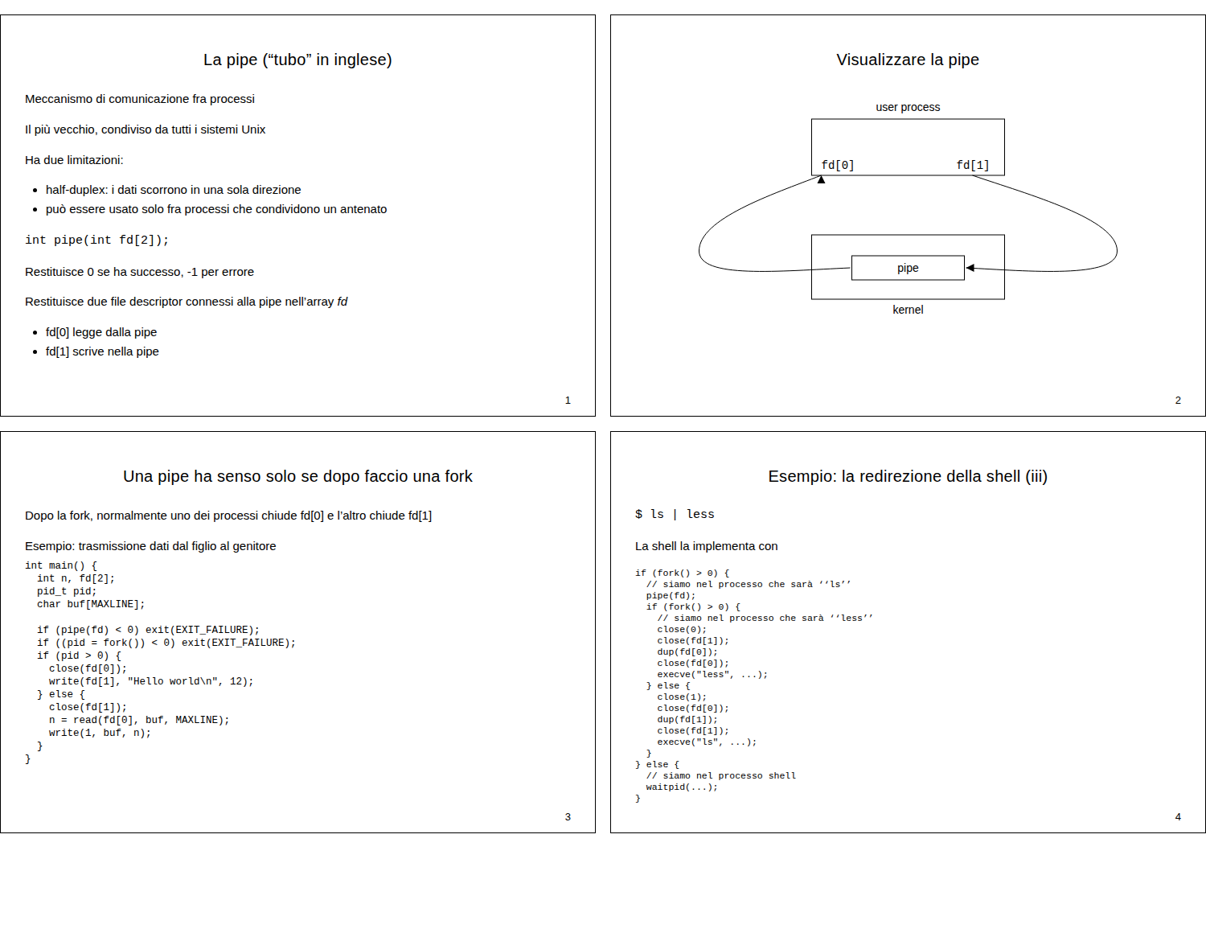La pipe (“tubo” in inglese)
Meccanismo di comunicazione fra processi
Il più vecchio, condiviso da tutti i sistemi Unix
Ha due limitazioni:
half-duplex: i dati scorrono in una sola direzione
può essere usato solo fra processi che condividono un antenato
int pipe(int fd[2]);
Restituisce 0 se ha successo, -1 per errore
Restituisce due file descriptor connessi alla pipe nell’array fd
fd[0] legge dalla pipe
fd[1] scrive nella pipe
1
Visualizzare la pipe
user process fd[0] fd[1] pipe kernel
2
Una pipe ha senso solo se dopo faccio una fork
Dopo la fork, normalmente uno dei processi chiude fd[0] e l’altro chiude fd[1]
Esempio: trasmissione dati dal figlio al genitore
int main() {
  int n, fd[2];
  pid_t pid;
  char buf[MAXLINE];

  if (pipe(fd) < 0) exit(EXIT_FAILURE);
  if ((pid = fork()) < 0) exit(EXIT_FAILURE);
  if (pid > 0) {
    close(fd[0]);
    write(fd[1], "Hello world\n", 12);
  } else {
    close(fd[1]);
    n = read(fd[0], buf, MAXLINE);
    write(1, buf, n);
  }
}
3
Esempio: la redirezione della shell (iii)
$ ls | less
La shell la implementa con
if (fork() > 0) {
  // siamo nel processo che sarà ‘‘ls’’
  pipe(fd);
  if (fork() > 0) {
    // siamo nel processo che sarà ‘‘less’’
    close(0);
    close(fd[1]);
    dup(fd[0]);
    close(fd[0]);
    execve("less", ...);
  } else {
    close(1);
    close(fd[0]);
    dup(fd[1]);
    close(fd[1]);
    execve("ls", ...);
  }
} else {
  // siamo nel processo shell
  waitpid(...);
}
4